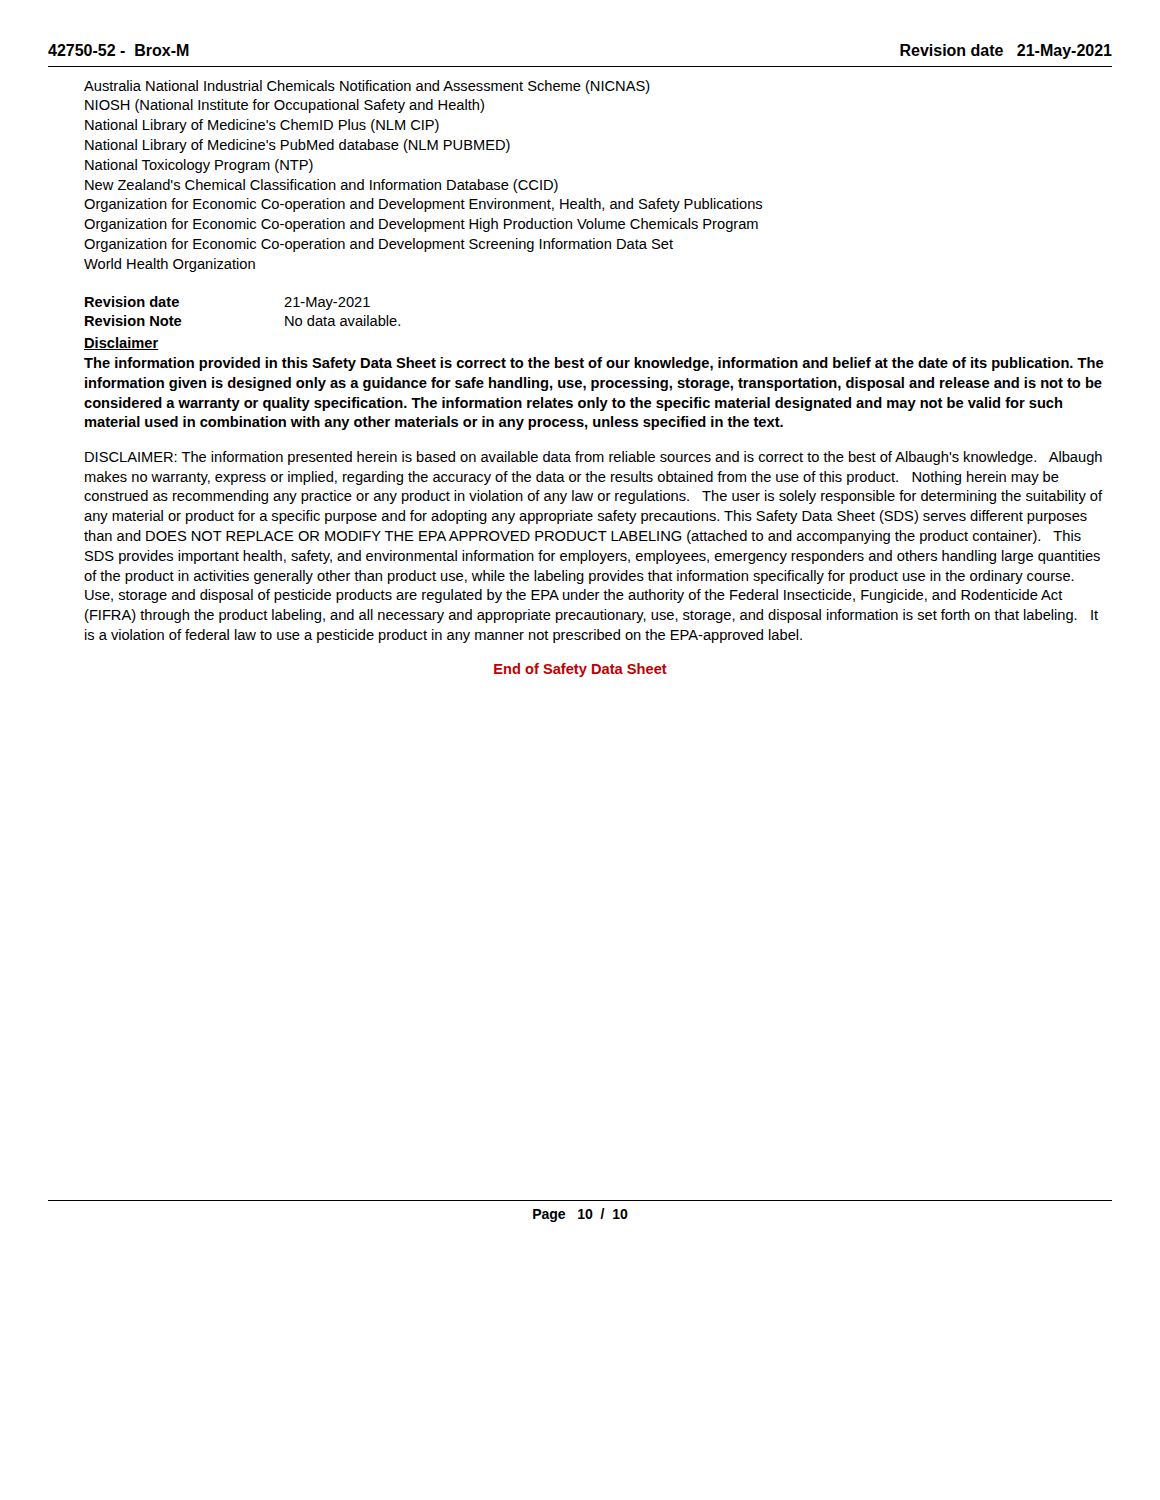42750-52 - Brox-M
Revision date 21-May-2021
Australia National Industrial Chemicals Notification and Assessment Scheme (NICNAS)
NIOSH (National Institute for Occupational Safety and Health)
National Library of Medicine's ChemID Plus (NLM CIP)
National Library of Medicine's PubMed database (NLM PUBMED)
National Toxicology Program (NTP)
New Zealand's Chemical Classification and Information Database (CCID)
Organization for Economic Co-operation and Development Environment, Health, and Safety Publications
Organization for Economic Co-operation and Development High Production Volume Chemicals Program
Organization for Economic Co-operation and Development Screening Information Data Set
World Health Organization
Revision date
21-May-2021
Revision Note
No data available.
Disclaimer
The information provided in this Safety Data Sheet is correct to the best of our knowledge, information and belief at the date of its publication. The information given is designed only as a guidance for safe handling, use, processing, storage, transportation, disposal and release and is not to be considered a warranty or quality specification. The information relates only to the specific material designated and may not be valid for such material used in combination with any other materials or in any process, unless specified in the text.
DISCLAIMER: The information presented herein is based on available data from reliable sources and is correct to the best of Albaugh's knowledge. Albaugh makes no warranty, express or implied, regarding the accuracy of the data or the results obtained from the use of this product. Nothing herein may be construed as recommending any practice or any product in violation of any law or regulations. The user is solely responsible for determining the suitability of any material or product for a specific purpose and for adopting any appropriate safety precautions. This Safety Data Sheet (SDS) serves different purposes than and DOES NOT REPLACE OR MODIFY THE EPA APPROVED PRODUCT LABELING (attached to and accompanying the product container). This SDS provides important health, safety, and environmental information for employers, employees, emergency responders and others handling large quantities of the product in activities generally other than product use, while the labeling provides that information specifically for product use in the ordinary course. Use, storage and disposal of pesticide products are regulated by the EPA under the authority of the Federal Insecticide, Fungicide, and Rodenticide Act (FIFRA) through the product labeling, and all necessary and appropriate precautionary, use, storage, and disposal information is set forth on that labeling. It is a violation of federal law to use a pesticide product in any manner not prescribed on the EPA-approved label.
End of Safety Data Sheet
Page 10 / 10